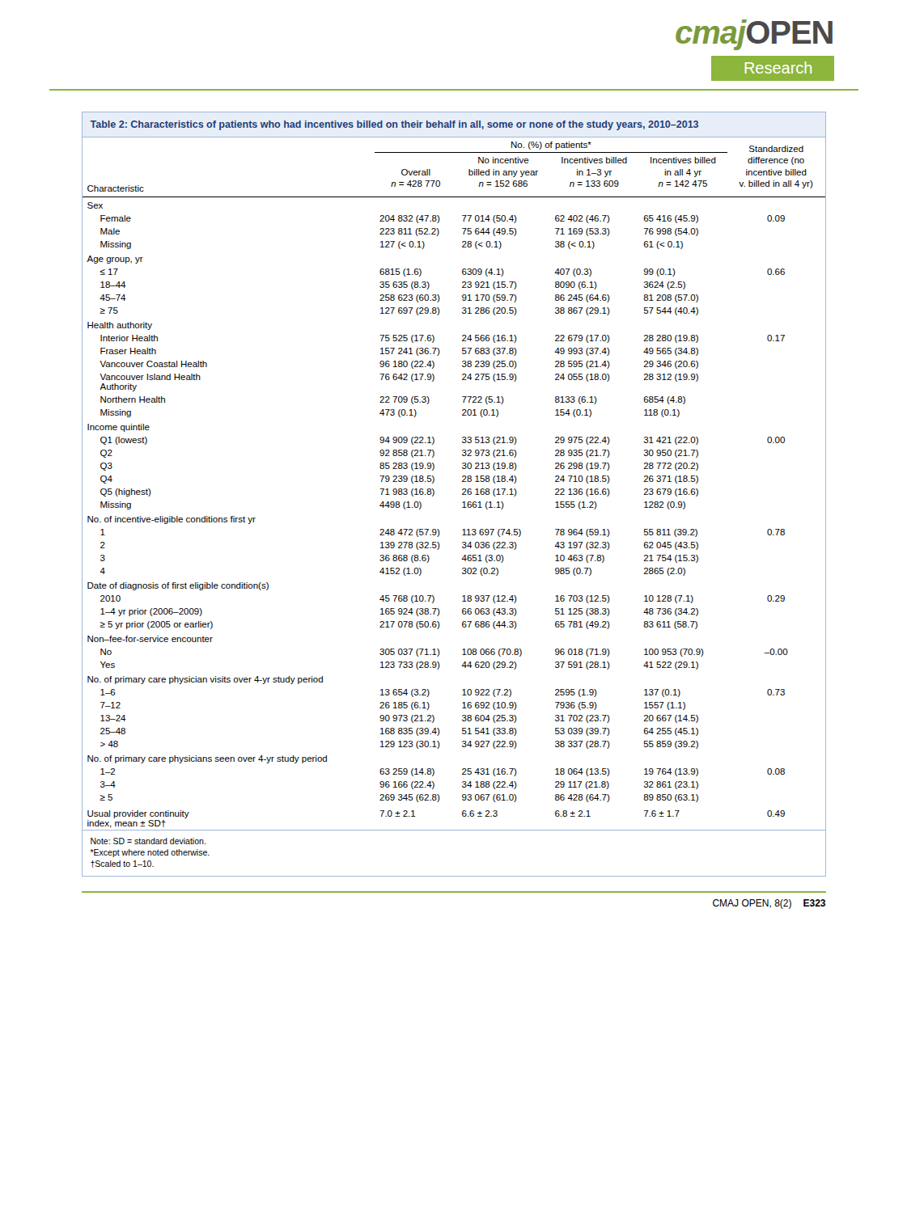cmaj OPEN
Research
Table 2: Characteristics of patients who had incentives billed on their behalf in all, some or none of the study years, 2010–2013
| Characteristic | No. (%) of patients* | Standardized difference (no incentive billed v. billed in all 4 yr) |
| --- | --- | --- |
| Overall n = 428 770 | No incentive billed in any year n = 152 686 | Incentives billed in 1–3 yr n = 133 609 | Incentives billed in all 4 yr n = 142 475 |
| Sex | | | | | |
| Female | 204 832 (47.8) | 77 014 (50.4) | 62 402 (46.7) | 65 416 (45.9) | 0.09 |
| Male | 223 811 (52.2) | 75 644 (49.5) | 71 169 (53.3) | 76 998 (54.0) | |
| Missing | 127 (< 0.1) | 28 (< 0.1) | 38 (< 0.1) | 61 (< 0.1) | |
| Age group, yr | | | | | |
| ≤ 17 | 6815 (1.6) | 6309 (4.1) | 407 (0.3) | 99 (0.1) | 0.66 |
| 18–44 | 35 635 (8.3) | 23 921 (15.7) | 8090 (6.1) | 3624 (2.5) | |
| 45–74 | 258 623 (60.3) | 91 170 (59.7) | 86 245 (64.6) | 81 208 (57.0) | |
| ≥ 75 | 127 697 (29.8) | 31 286 (20.5) | 38 867 (29.1) | 57 544 (40.4) | |
| Health authority | | | | | |
| Interior Health | 75 525 (17.6) | 24 566 (16.1) | 22 679 (17.0) | 28 280 (19.8) | 0.17 |
| Fraser Health | 157 241 (36.7) | 57 683 (37.8) | 49 993 (37.4) | 49 565 (34.8) | |
| Vancouver Coastal Health | 96 180 (22.4) | 38 239 (25.0) | 28 595 (21.4) | 29 346 (20.6) | |
| Vancouver Island Health Authority | 76 642 (17.9) | 24 275 (15.9) | 24 055 (18.0) | 28 312 (19.9) | |
| Northern Health | 22 709 (5.3) | 7722 (5.1) | 8133 (6.1) | 6854 (4.8) | |
| Missing | 473 (0.1) | 201 (0.1) | 154 (0.1) | 118 (0.1) | |
| Income quintile | | | | | |
| Q1 (lowest) | 94 909 (22.1) | 33 513 (21.9) | 29 975 (22.4) | 31 421 (22.0) | 0.00 |
| Q2 | 92 858 (21.7) | 32 973 (21.6) | 28 935 (21.7) | 30 950 (21.7) | |
| Q3 | 85 283 (19.9) | 30 213 (19.8) | 26 298 (19.7) | 28 772 (20.2) | |
| Q4 | 79 239 (18.5) | 28 158 (18.4) | 24 710 (18.5) | 26 371 (18.5) | |
| Q5 (highest) | 71 983 (16.8) | 26 168 (17.1) | 22 136 (16.6) | 23 679 (16.6) | |
| Missing | 4498 (1.0) | 1661 (1.1) | 1555 (1.2) | 1282 (0.9) | |
| No. of incentive-eligible conditions first yr | | | | | |
| 1 | 248 472 (57.9) | 113 697 (74.5) | 78 964 (59.1) | 55 811 (39.2) | 0.78 |
| 2 | 139 278 (32.5) | 34 036 (22.3) | 43 197 (32.3) | 62 045 (43.5) | |
| 3 | 36 868 (8.6) | 4651 (3.0) | 10 463 (7.8) | 21 754 (15.3) | |
| 4 | 4152 (1.0) | 302 (0.2) | 985 (0.7) | 2865 (2.0) | |
| Date of diagnosis of first eligible condition(s) | | | | | |
| 2010 | 45 768 (10.7) | 18 937 (12.4) | 16 703 (12.5) | 10 128 (7.1) | 0.29 |
| 1–4 yr prior (2006–2009) | 165 924 (38.7) | 66 063 (43.3) | 51 125 (38.3) | 48 736 (34.2) | |
| ≥ 5 yr prior (2005 or earlier) | 217 078 (50.6) | 67 686 (44.3) | 65 781 (49.2) | 83 611 (58.7) | |
| Non–fee-for-service encounter | | | | | |
| No | 305 037 (71.1) | 108 066 (70.8) | 96 018 (71.9) | 100 953 (70.9) | –0.00 |
| Yes | 123 733 (28.9) | 44 620 (29.2) | 37 591 (28.1) | 41 522 (29.1) | |
| No. of primary care physician visits over 4-yr study period | | | | | |
| 1–6 | 13 654 (3.2) | 10 922 (7.2) | 2595 (1.9) | 137 (0.1) | 0.73 |
| 7–12 | 26 185 (6.1) | 16 692 (10.9) | 7936 (5.9) | 1557 (1.1) | |
| 13–24 | 90 973 (21.2) | 38 604 (25.3) | 31 702 (23.7) | 20 667 (14.5) | |
| 25–48 | 168 835 (39.4) | 51 541 (33.8) | 53 039 (39.7) | 64 255 (45.1) | |
| > 48 | 129 123 (30.1) | 34 927 (22.9) | 38 337 (28.7) | 55 859 (39.2) | |
| No. of primary care physicians seen over 4-yr study period | | | | | |
| 1–2 | 63 259 (14.8) | 25 431 (16.7) | 18 064 (13.5) | 19 764 (13.9) | 0.08 |
| 3–4 | 96 166 (22.4) | 34 188 (22.4) | 29 117 (21.8) | 32 861 (23.1) | |
| ≥ 5 | 269 345 (62.8) | 93 067 (61.0) | 86 428 (64.7) | 89 850 (63.1) | |
| Usual provider continuity index, mean ± SD† | 7.0 ± 2.1 | 6.6 ± 2.3 | 6.8 ± 2.1 | 7.6 ± 1.7 | 0.49 |
Note: SD = standard deviation.
*Except where noted otherwise.
†Scaled to 1–10.
CMAJ OPEN, 8(2)E323